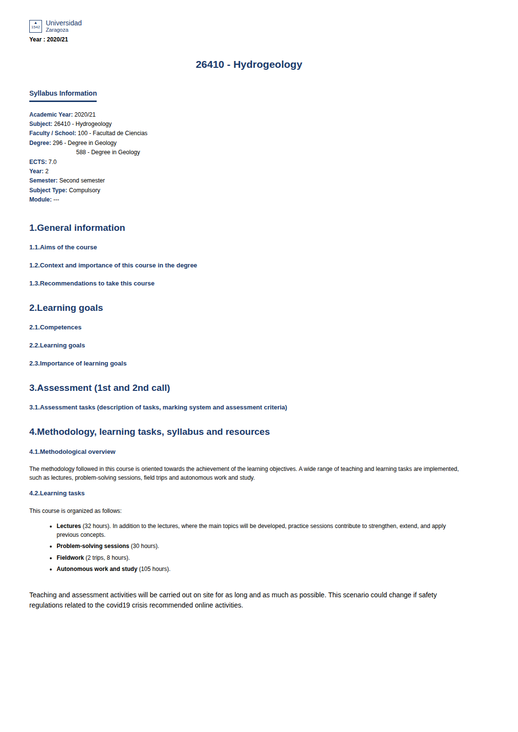▲
1542 Universidad Zaragoza
Year : 2020/21
26410 - Hydrogeology
Syllabus Information
Academic Year: 2020/21
Subject: 26410 - Hydrogeology
Faculty / School: 100 - Facultad de Ciencias
Degree: 296 - Degree in Geology
588 - Degree in Geology
ECTS: 7.0
Year: 2
Semester: Second semester
Subject Type: Compulsory
Module: ---
1.General information
1.1.Aims of the course
1.2.Context and importance of this course in the degree
1.3.Recommendations to take this course
2.Learning goals
2.1.Competences
2.2.Learning goals
2.3.Importance of learning goals
3.Assessment (1st and 2nd call)
3.1.Assessment tasks (description of tasks, marking system and assessment criteria)
4.Methodology, learning tasks, syllabus and resources
4.1.Methodological overview
The methodology followed in this course is oriented towards the achievement of the learning objectives. A wide range of teaching and learning tasks are implemented, such as lectures, problem-solving sessions, field trips and autonomous work and study.
4.2.Learning tasks
This course is organized as follows:
Lectures (32 hours). In addition to the lectures, where the main topics will be developed, practice sessions contribute to strengthen, extend, and apply previous concepts.
Problem-solving sessions (30 hours).
Fieldwork (2 trips, 8 hours).
Autonomous work and study (105 hours).
Teaching and assessment activities will be carried out on site for as long and as much as possible. This scenario could change if safety regulations related to the covid19 crisis recommended online activities.